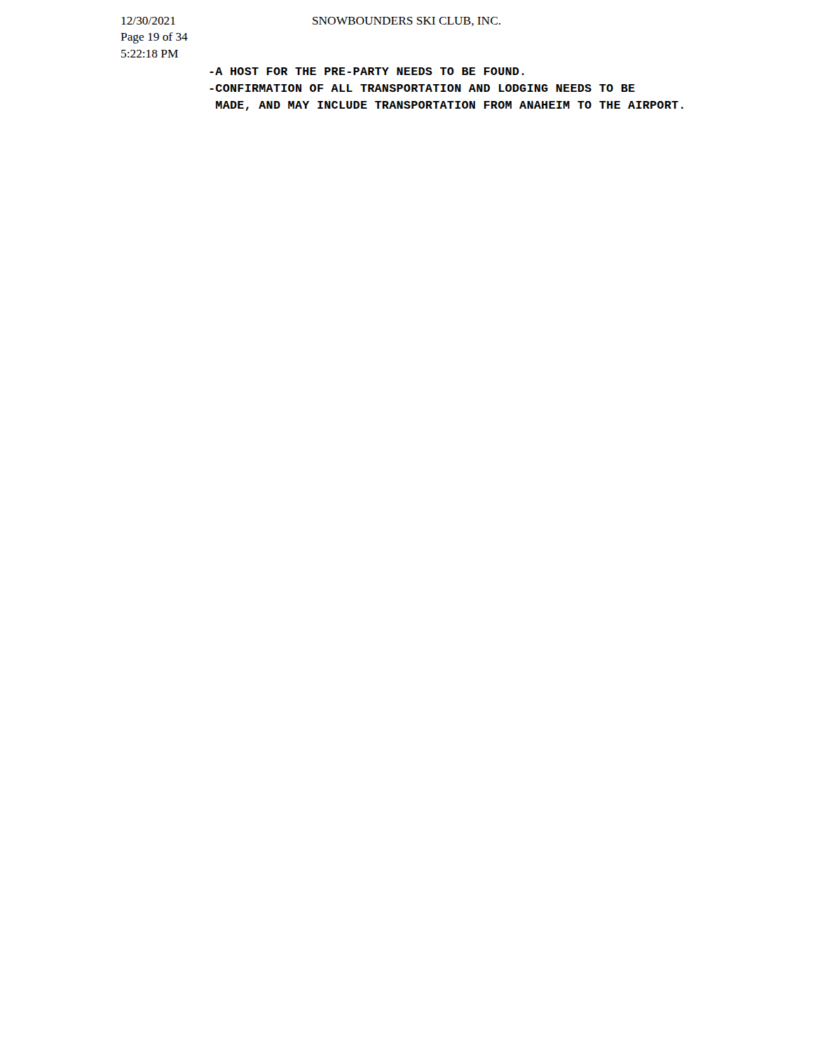12/30/2021
Page 19 of 34
5:22:18 PM
SNOWBOUNDERS SKI CLUB, INC.
-A HOST FOR THE PRE-PARTY NEEDS TO BE FOUND. -CONFIRMATION OF ALL TRANSPORTATION AND LODGING NEEDS TO BE MADE, AND MAY INCLUDE TRANSPORTATION FROM ANAHEIM TO THE AIRPORT.